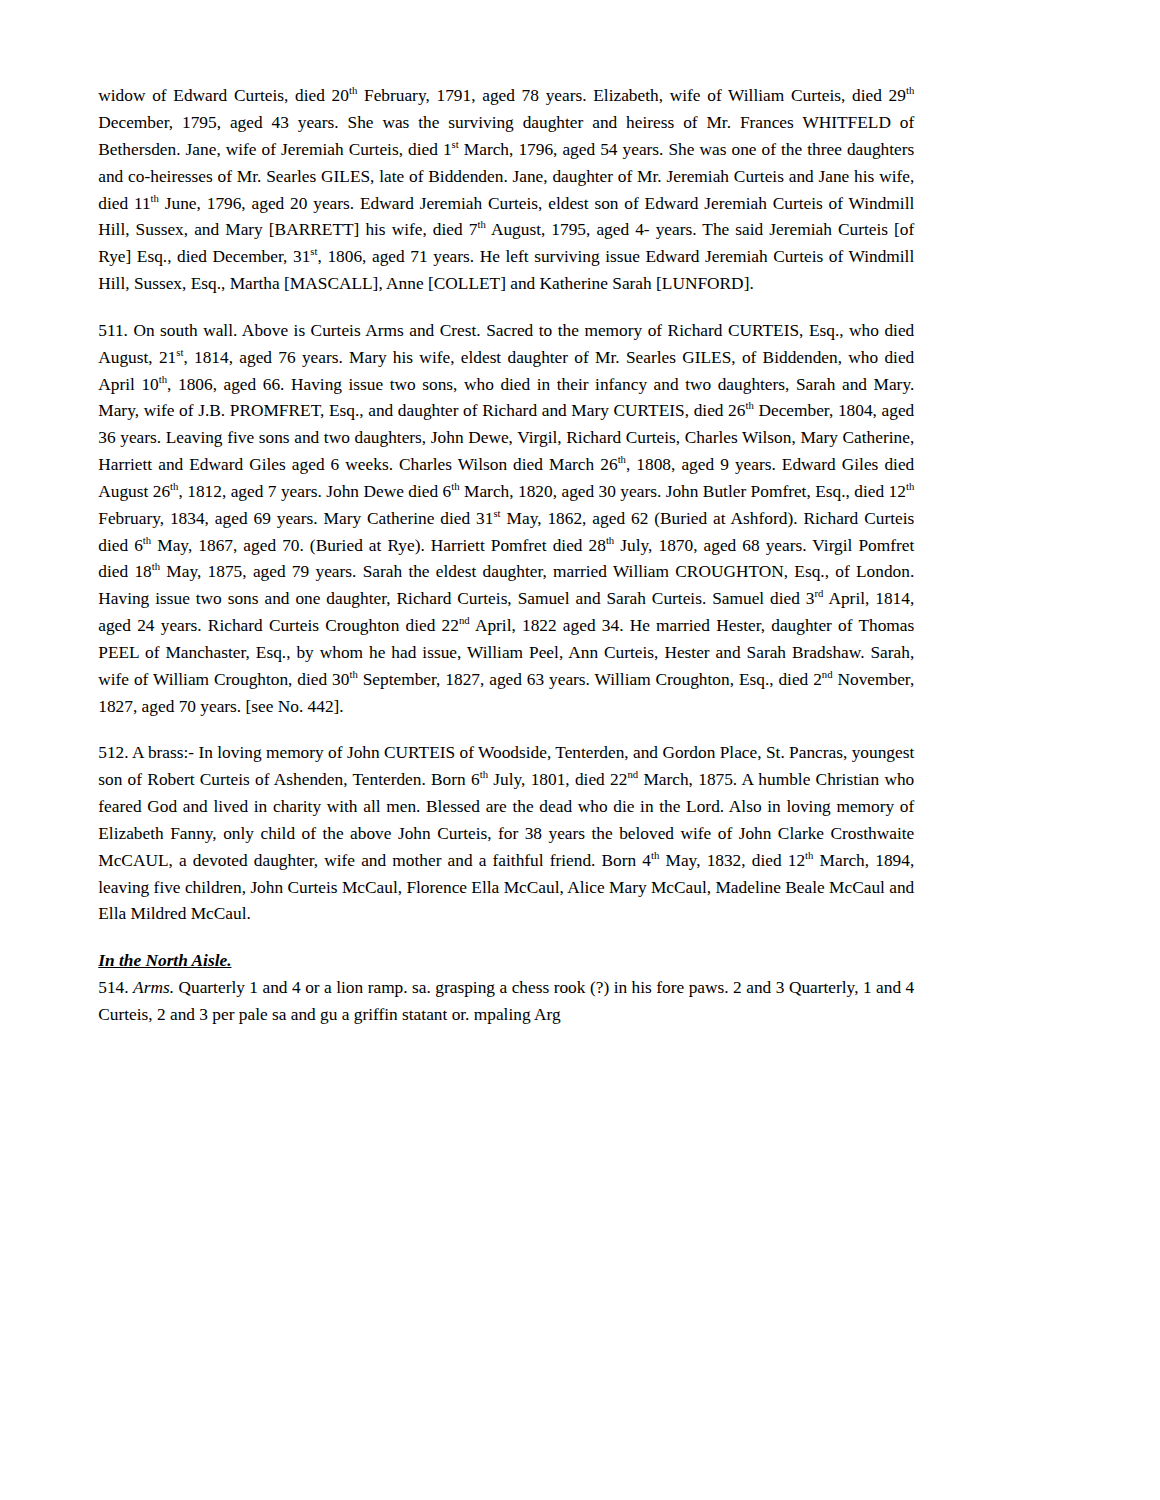widow of Edward Curteis, died 20th February, 1791, aged 78 years. Elizabeth, wife of William Curteis, died 29th December, 1795, aged 43 years. She was the surviving daughter and heiress of Mr. Frances WHITFELD of Bethersden. Jane, wife of Jeremiah Curteis, died 1st March, 1796, aged 54 years. She was one of the three daughters and co-heiresses of Mr. Searles GILES, late of Biddenden. Jane, daughter of Mr. Jeremiah Curteis and Jane his wife, died 11th June, 1796, aged 20 years. Edward Jeremiah Curteis, eldest son of Edward Jeremiah Curteis of Windmill Hill, Sussex, and Mary [BARRETT] his wife, died 7th August, 1795, aged 4- years. The said Jeremiah Curteis [of Rye] Esq., died December, 31st, 1806, aged 71 years. He left surviving issue Edward Jeremiah Curteis of Windmill Hill, Sussex, Esq., Martha [MASCALL], Anne [COLLET] and Katherine Sarah [LUNFORD].
511. On south wall. Above is Curteis Arms and Crest. Sacred to the memory of Richard CURTEIS, Esq., who died August, 21st, 1814, aged 76 years. Mary his wife, eldest daughter of Mr. Searles GILES, of Biddenden, who died April 10th, 1806, aged 66. Having issue two sons, who died in their infancy and two daughters, Sarah and Mary. Mary, wife of J.B. PROMFRET, Esq., and daughter of Richard and Mary CURTEIS, died 26th December, 1804, aged 36 years. Leaving five sons and two daughters, John Dewe, Virgil, Richard Curteis, Charles Wilson, Mary Catherine, Harriett and Edward Giles aged 6 weeks. Charles Wilson died March 26th, 1808, aged 9 years. Edward Giles died August 26th, 1812, aged 7 years. John Dewe died 6th March, 1820, aged 30 years. John Butler Pomfret, Esq., died 12th February, 1834, aged 69 years. Mary Catherine died 31st May, 1862, aged 62 (Buried at Ashford). Richard Curteis died 6th May, 1867, aged 70. (Buried at Rye). Harriett Pomfret died 28th July, 1870, aged 68 years. Virgil Pomfret died 18th May, 1875, aged 79 years. Sarah the eldest daughter, married William CROUGHTON, Esq., of London. Having issue two sons and one daughter, Richard Curteis, Samuel and Sarah Curteis. Samuel died 3rd April, 1814, aged 24 years. Richard Curteis Croughton died 22nd April, 1822 aged 34. He married Hester, daughter of Thomas PEEL of Manchaster, Esq., by whom he had issue, William Peel, Ann Curteis, Hester and Sarah Bradshaw. Sarah, wife of William Croughton, died 30th September, 1827, aged 63 years. William Croughton, Esq., died 2nd November, 1827, aged 70 years. [see No. 442].
512. A brass:- In loving memory of John CURTEIS of Woodside, Tenterden, and Gordon Place, St. Pancras, youngest son of Robert Curteis of Ashenden, Tenterden. Born 6th July, 1801, died 22nd March, 1875. A humble Christian who feared God and lived in charity with all men. Blessed are the dead who die in the Lord. Also in loving memory of Elizabeth Fanny, only child of the above John Curteis, for 38 years the beloved wife of John Clarke Crosthwaite McCAUL, a devoted daughter, wife and mother and a faithful friend. Born 4th May, 1832, died 12th March, 1894, leaving five children, John Curteis McCaul, Florence Ella McCaul, Alice Mary McCaul, Madeline Beale McCaul and Ella Mildred McCaul.
In the North Aisle.
514. Arms. Quarterly 1 and 4 or a lion ramp. sa. grasping a chess rook (?) in his fore paws. 2 and 3 Quarterly, 1 and 4 Curteis, 2 and 3 per pale sa and gu a griffin statant or. mpaling Arg